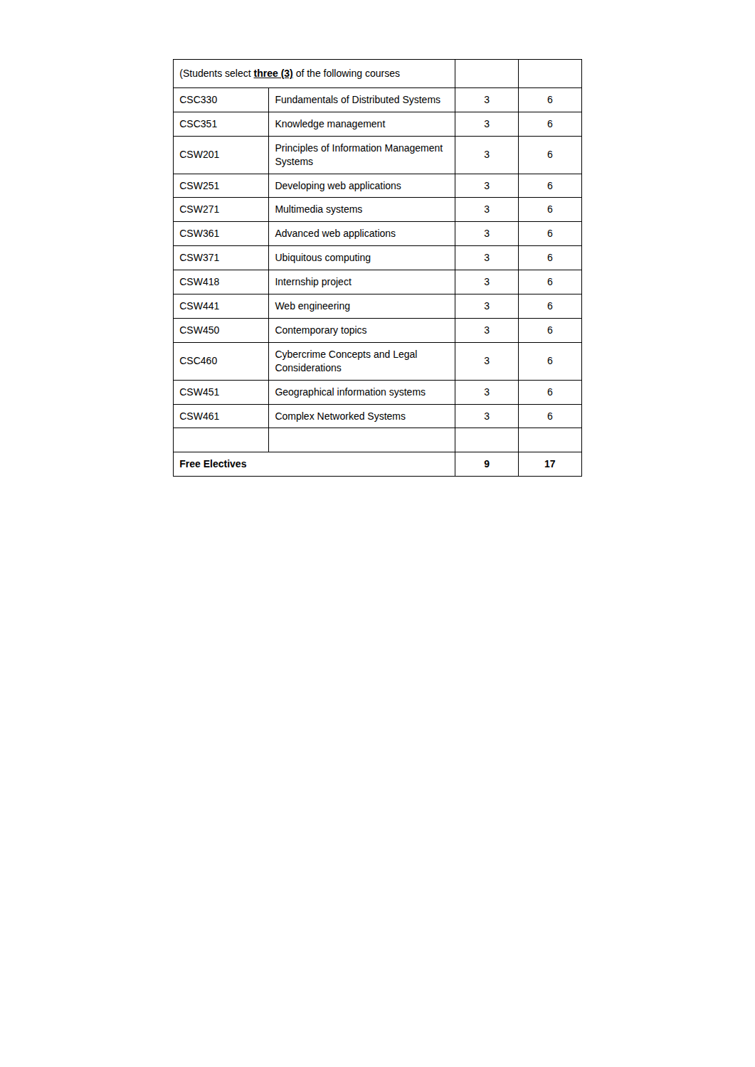| (Students select three (3) of the following courses | | |
| CSC330 | Fundamentals of Distributed Systems | 3 | 6 |
| CSC351 | Knowledge management | 3 | 6 |
| CSW201 | Principles of Information Management Systems | 3 | 6 |
| CSW251 | Developing web applications | 3 | 6 |
| CSW271 | Multimedia systems | 3 | 6 |
| CSW361 | Advanced web applications | 3 | 6 |
| CSW371 | Ubiquitous computing | 3 | 6 |
| CSW418 | Internship project | 3 | 6 |
| CSW441 | Web engineering | 3 | 6 |
| CSW450 | Contemporary topics | 3 | 6 |
| CSC460 | Cybercrime Concepts and Legal Considerations | 3 | 6 |
| CSW451 | Geographical information systems | 3 | 6 |
| CSW461 | Complex Networked Systems | 3 | 6 |
| Free Electives | 9 | 17 |